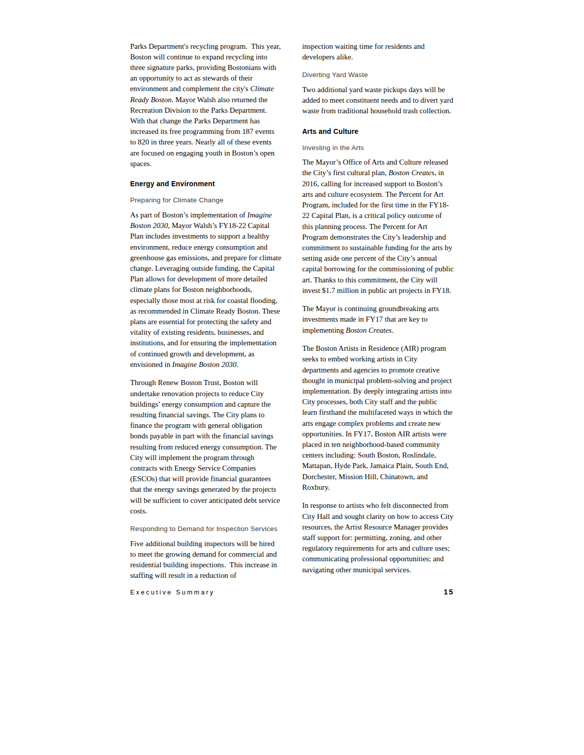Parks Department's recycling program. This year, Boston will continue to expand recycling into three signature parks, providing Bostonians with an opportunity to act as stewards of their environment and complement the city's Climate Ready Boston. Mayor Walsh also returned the Recreation Division to the Parks Department. With that change the Parks Department has increased its free programming from 187 events to 820 in three years. Nearly all of these events are focused on engaging youth in Boston’s open spaces.
Energy and Environment
Preparing for Climate Change
As part of Boston’s implementation of Imagine Boston 2030, Mayor Walsh’s FY18-22 Capital Plan includes investments to support a healthy environment, reduce energy consumption and greenhouse gas emissions, and prepare for climate change. Leveraging outside funding, the Capital Plan allows for development of more detailed climate plans for Boston neighborhoods, especially those most at risk for coastal flooding, as recommended in Climate Ready Boston. These plans are essential for protecting the safety and vitality of existing residents, businesses, and institutions, and for ensuring the implementation of continued growth and development, as envisioned in Imagine Boston 2030.
Through Renew Boston Trust, Boston will undertake renovation projects to reduce City buildings’ energy consumption and capture the resulting financial savings. The City plans to finance the program with general obligation bonds payable in part with the financial savings resulting from reduced energy consumption. The City will implement the program through contracts with Energy Service Companies (ESCOs) that will provide financial guarantees that the energy savings generated by the projects will be sufficient to cover anticipated debt service costs.
Responding to Demand for Inspection Services
Five additional building inspectors will be hired to meet the growing demand for commercial and residential building inspections. This increase in staffing will result in a reduction of
inspection waiting time for residents and developers alike.
Diverting Yard Waste
Two additional yard waste pickups days will be added to meet constituent needs and to divert yard waste from traditional household trash collection.
Arts and Culture
Investing in the Arts
The Mayor’s Office of Arts and Culture released the City’s first cultural plan, Boston Creates, in 2016, calling for increased support to Boston’s arts and culture ecosystem. The Percent for Art Program, included for the first time in the FY18-22 Capital Plan, is a critical policy outcome of this planning process. The Percent for Art Program demonstrates the City’s leadership and commitment to sustainable funding for the arts by setting aside one percent of the City’s annual capital borrowing for the commissioning of public art. Thanks to this commitment, the City will invest $1.7 million in public art projects in FY18.
The Mayor is continuing groundbreaking arts investments made in FY17 that are key to implementing Boston Creates.
The Boston Artists in Residence (AIR) program seeks to embed working artists in City departments and agencies to promote creative thought in municipal problem-solving and project implementation. By deeply integrating artists into City processes, both City staff and the public learn firsthand the multifaceted ways in which the arts engage complex problems and create new opportunities. In FY17, Boston AIR artists were placed in ten neighborhood-based community centers including: South Boston, Roslindale, Mattapan, Hyde Park, Jamaica Plain, South End, Dorchester, Mission Hill, Chinatown, and Roxbury.
In response to artists who felt disconnected from City Hall and sought clarity on how to access City resources, the Artist Resource Manager provides staff support for: permitting, zoning, and other regulatory requirements for arts and culture uses; communicating professional opportunities; and navigating other municipal services.
Executive Summary
15